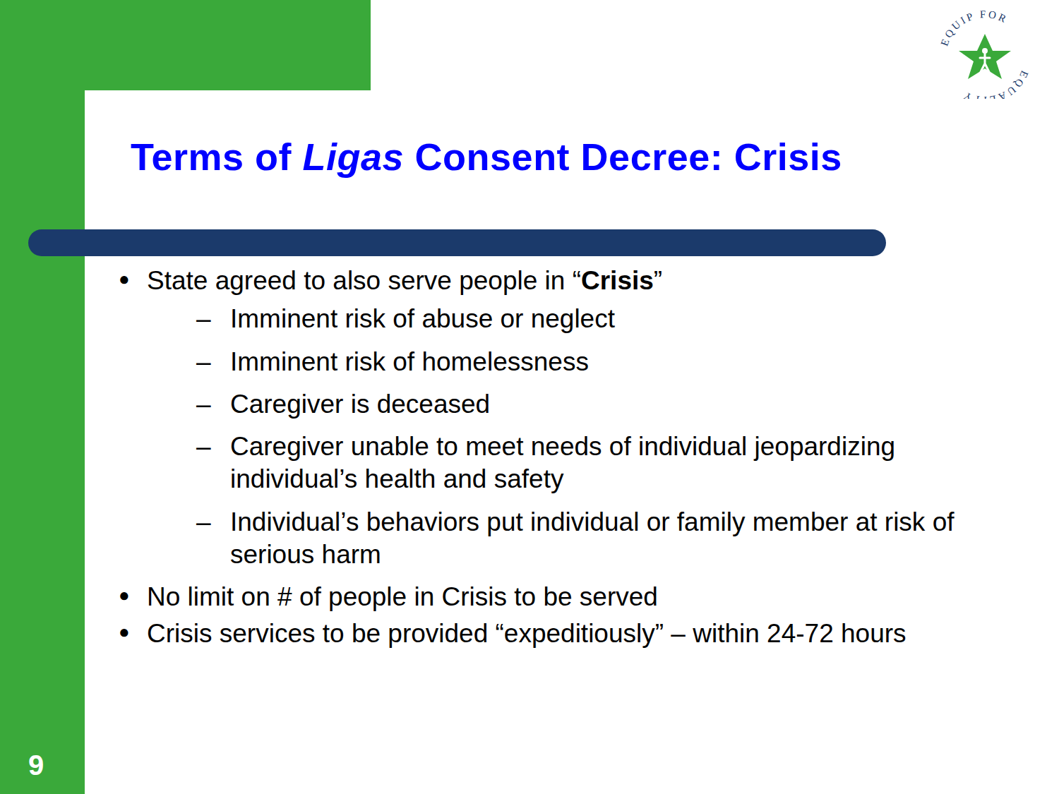EQUIP FOR EQUALITY
Terms of Ligas Consent Decree: Crisis
State agreed to also serve people in “Crisis”
Imminent risk of abuse or neglect
Imminent risk of homelessness
Caregiver is deceased
Caregiver unable to meet needs of individual jeopardizing individual’s health and safety
Individual’s behaviors put individual or family member at risk of serious harm
No limit on # of people in Crisis to be served
Crisis services to be provided “expeditiously” – within 24-72 hours
9